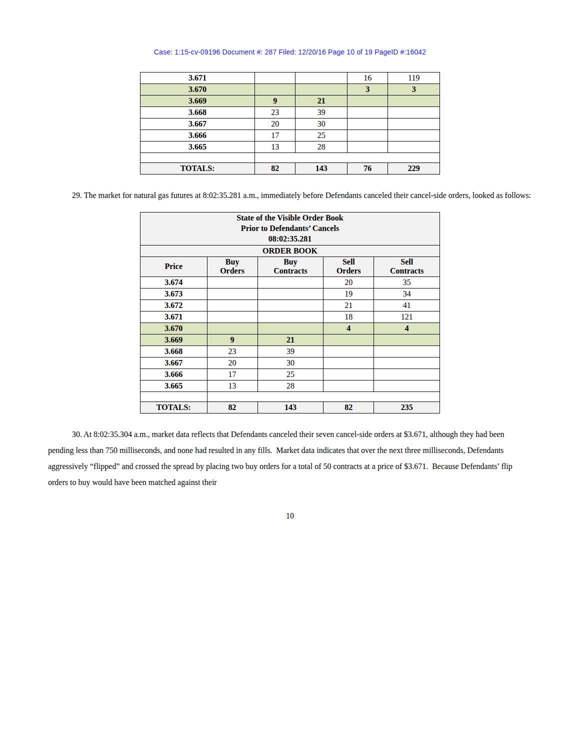Case: 1:15-cv-09196 Document #: 287 Filed: 12/20/16 Page 10 of 19 PageID #:16042
| 3.671 | | | 16 | 119 |
| 3.670 | | | 3 | 3 |
| 3.669 | 9 | 21 | | |
| 3.668 | 23 | 39 | | |
| 3.667 | 20 | 30 | | |
| 3.666 | 17 | 25 | | |
| 3.665 | 13 | 28 | | |
| TOTALS: | 82 | 143 | 76 | 229 |
29. The market for natural gas futures at 8:02:35.281 a.m., immediately before Defendants canceled their cancel-side orders, looked as follows:
| State of the Visible Order Book Prior to Defendants’ Cancels 08:02:35.281 |
| ORDER BOOK |
| Price | Buy Orders | Buy Contracts | Sell Orders | Sell Contracts |
| 3.674 | | | 20 | 35 |
| 3.673 | | | 19 | 34 |
| 3.672 | | | 21 | 41 |
| 3.671 | | | 18 | 121 |
| 3.670 | | | 4 | 4 |
| 3.669 | 9 | 21 | | |
| 3.668 | 23 | 39 | | |
| 3.667 | 20 | 30 | | |
| 3.666 | 17 | 25 | | |
| 3.665 | 13 | 28 | | |
| TOTALS: | 82 | 143 | 82 | 235 |
30. At 8:02:35.304 a.m., market data reflects that Defendants canceled their seven cancel-side orders at $3.671, although they had been pending less than 750 milliseconds, and none had resulted in any fills. Market data indicates that over the next three milliseconds, Defendants aggressively “flipped” and crossed the spread by placing two buy orders for a total of 50 contracts at a price of $3.671. Because Defendants’ flip orders to buy would have been matched against their
10